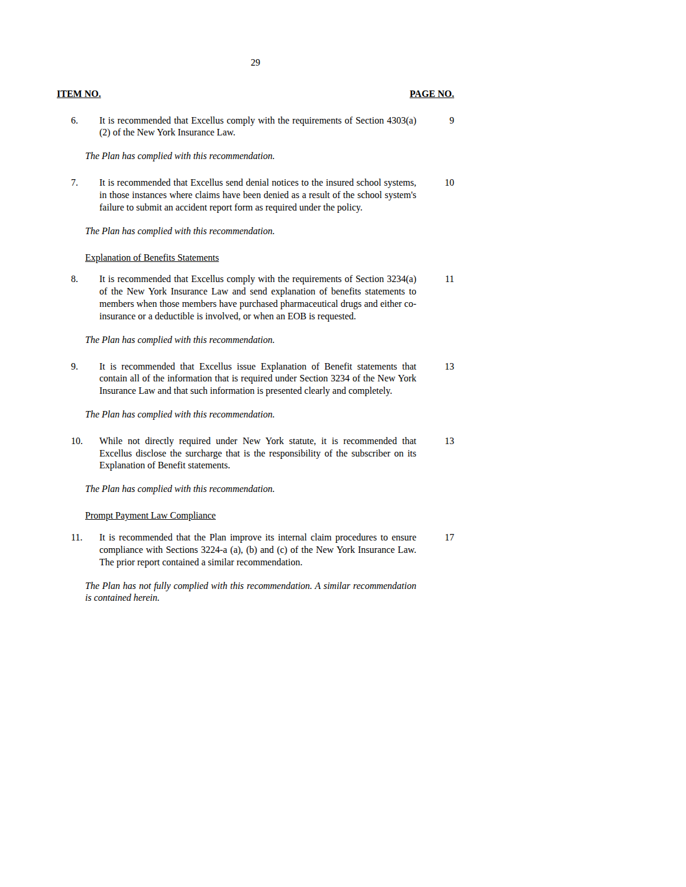29
ITEM NO. PAGE NO.
6.
It is recommended that Excellus comply with the requirements of Section 4303(a)(2) of the New York Insurance Law.
9
The Plan has complied with this recommendation.
7.
It is recommended that Excellus send denial notices to the insured school systems, in those instances where claims have been denied as a result of the school system's failure to submit an accident report form as required under the policy.
10
The Plan has complied with this recommendation.
Explanation of Benefits Statements
8.
It is recommended that Excellus comply with the requirements of Section 3234(a) of the New York Insurance Law and send explanation of benefits statements to members when those members have purchased pharmaceutical drugs and either co-insurance or a deductible is involved, or when an EOB is requested.
11
The Plan has complied with this recommendation.
9.
It is recommended that Excellus issue Explanation of Benefit statements that contain all of the information that is required under Section 3234 of the New York Insurance Law and that such information is presented clearly and completely.
13
The Plan has complied with this recommendation.
10.
While not directly required under New York statute, it is recommended that Excellus disclose the surcharge that is the responsibility of the subscriber on its Explanation of Benefit statements.
13
The Plan has complied with this recommendation.
Prompt Payment Law Compliance
11.
It is recommended that the Plan improve its internal claim procedures to ensure compliance with Sections 3224-a (a), (b) and (c) of the New York Insurance Law. The prior report contained a similar recommendation.
17
The Plan has not fully complied with this recommendation. A similar recommendation is contained herein.